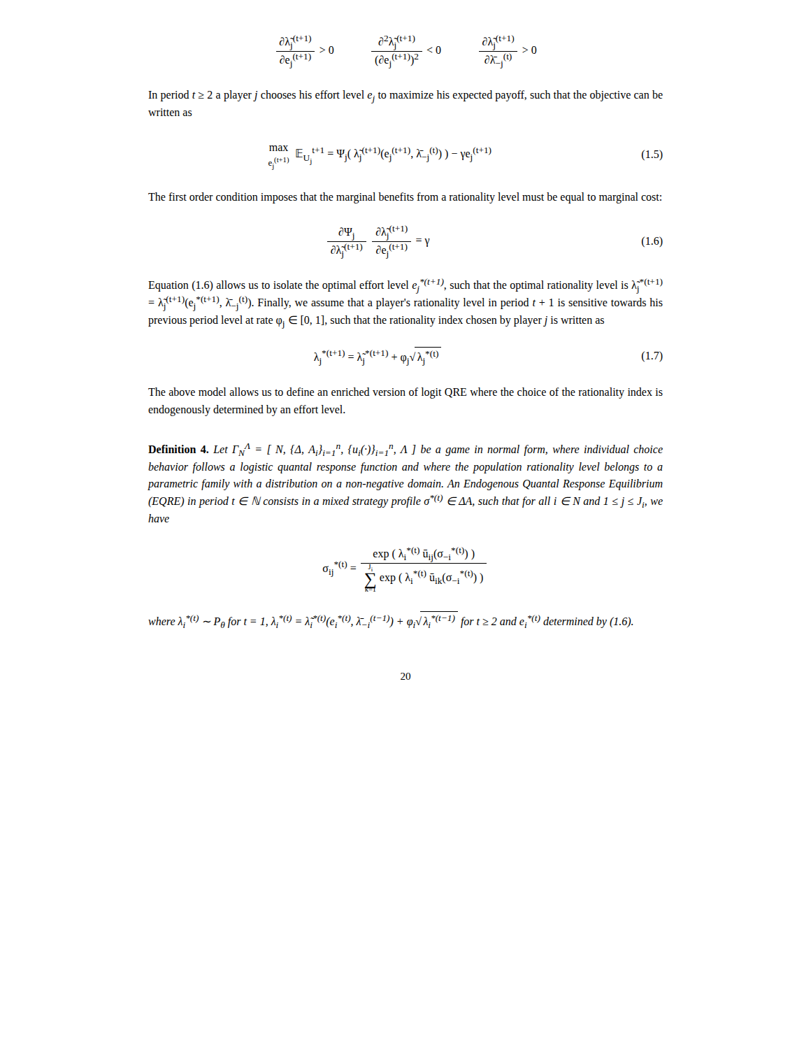∂λ̃j(t+1)∂ej(t+1) > 0 ∂2λ̃j(t+1)(∂ej(t+1))2 < 0 ∂λ̃j(t+1)∂λ̄−j(t) > 0
In period t ≥ 2 a player j chooses his effort level ej to maximize his expected payoff, such that the objective can be written as
max ej(t+1) 𝔼Ujt+1 = Ψj( λ̃j(t+1)(ej(t+1), λ̄−j(t)) ) − γej(t+1)
(1.5)
The first order condition imposes that the marginal benefits from a rationality level must be equal to marginal cost:
∂Ψj∂λ̃j(t+1) ∂λ̃j(t+1)∂ej(t+1) = γ
(1.6)
Equation (1.6) allows us to isolate the optimal effort level ej*(t+1), such that the optimal rationality level is λ̃j*(t+1) = λ̃j(t+1)(ej*(t+1), λ̄−j(t)). Finally, we assume that a player's rationality level in period t + 1 is sensitive towards his previous period level at rate φj ∈ [0, 1], such that the rationality index chosen by player j is written as
λj*(t+1) = λ̃j*(t+1) + φj√λj*(t)
(1.7)
The above model allows us to define an enriched version of logit QRE where the choice of the rationality index is endogenously determined by an effort level.
Definition 4. Let ΓNΛ = [ N, {Δ, Ai}i=1n, {ui(·)}i=1n, Λ ] be a game in normal form, where individual choice behavior follows a logistic quantal response function and where the population rationality level belongs to a parametric family with a distribution on a non-negative domain. An Endogenous Quantal Response Equilibrium (EQRE) in period t ∈ ℕ consists in a mixed strategy profile σ*(t) ∈ ΔA, such that for all i ∈ N and 1 ≤ j ≤ Ji, we have
σij*(t) = exp ( λi*(t) ūij(σ−i*(t)) ) Ji ∑ k=1 exp ( λi*(t) ūik(σ−i*(t)) )
where λi*(t) ∼ Pθ for t = 1, λi*(t) = λ̃i*(t)(ei*(t), λ̄−i(t−1)) + φi√λi*(t−1) for t ≥ 2 and ei*(t) determined by (1.6).
20